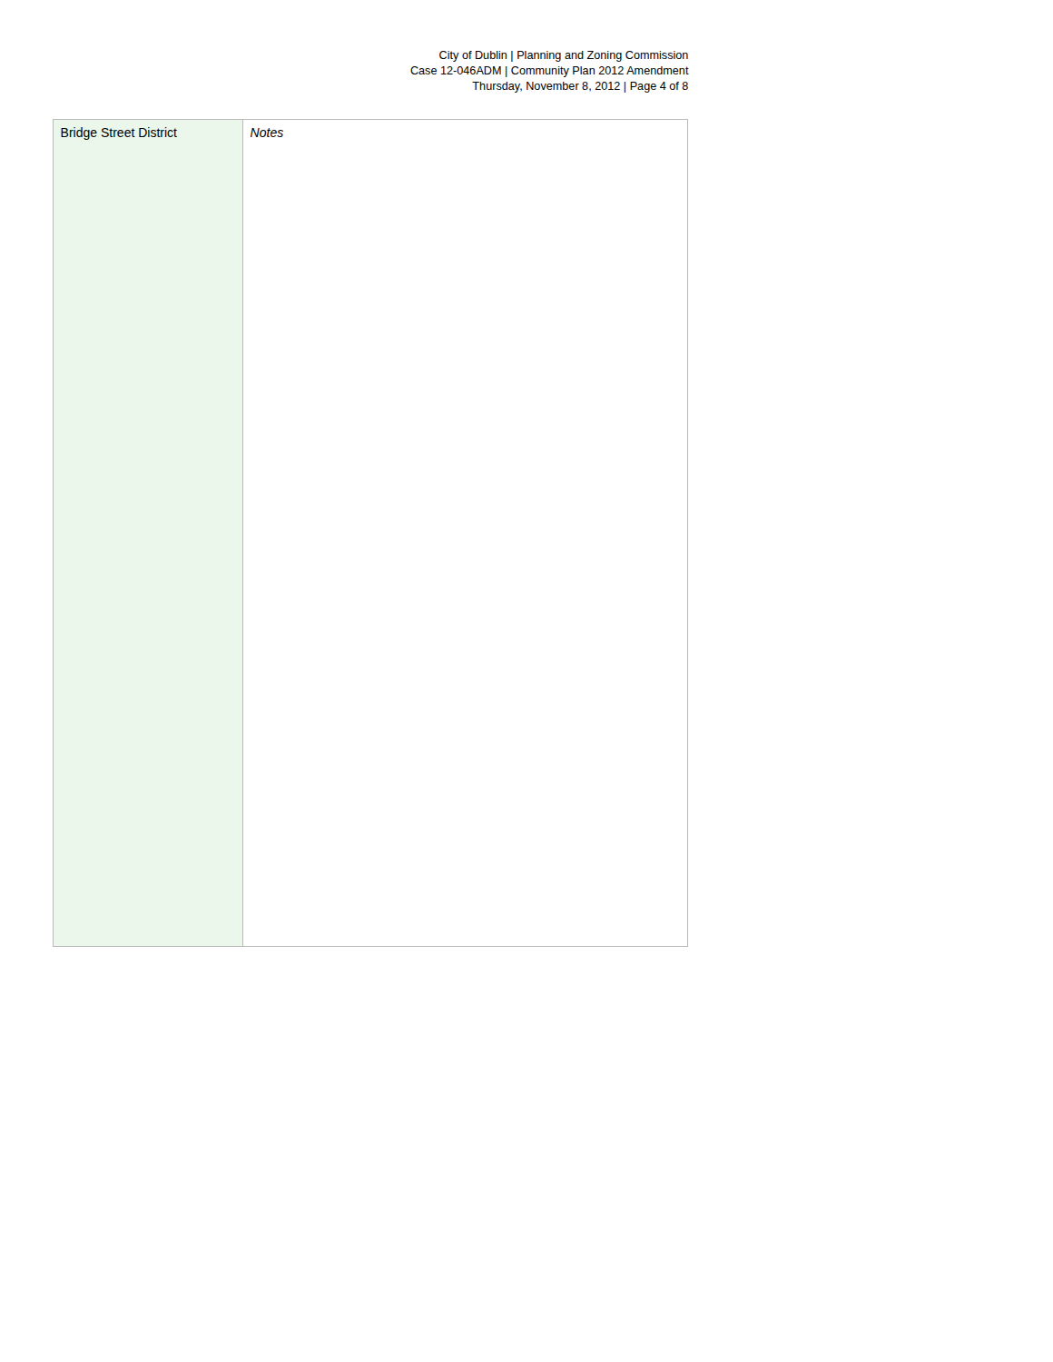City of Dublin | Planning and Zoning Commission
Case 12-046ADM | Community Plan 2012 Amendment
Thursday, November 8, 2012 | Page 4 of 8
| Bridge Street District | Notes |